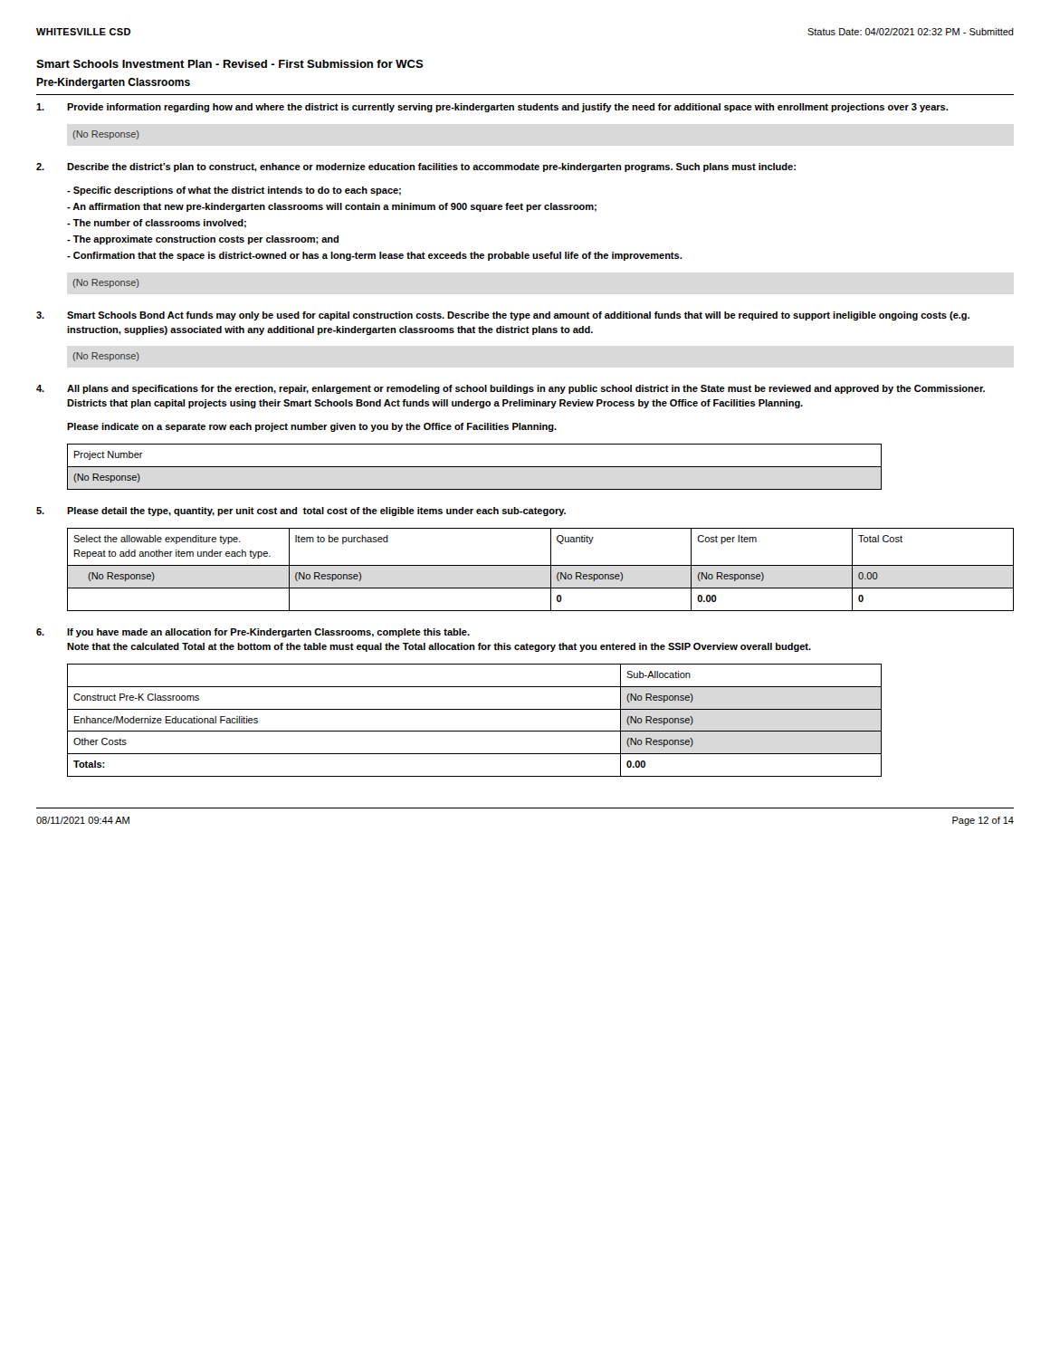WHITESVILLE CSD
Status Date: 04/02/2021 02:32 PM - Submitted
Smart Schools Investment Plan - Revised - First Submission for WCS
Pre-Kindergarten Classrooms
1.
Provide information regarding how and where the district is currently serving pre-kindergarten students and justify the need for additional space with enrollment projections over 3 years.
(No Response)
2.
Describe the district’s plan to construct, enhance or modernize education facilities to accommodate pre-kindergarten programs. Such plans must include:
- Specific descriptions of what the district intends to do to each space;
- An affirmation that new pre-kindergarten classrooms will contain a minimum of 900 square feet per classroom;
- The number of classrooms involved;
- The approximate construction costs per classroom; and
- Confirmation that the space is district-owned or has a long-term lease that exceeds the probable useful life of the improvements.
(No Response)
3.
Smart Schools Bond Act funds may only be used for capital construction costs. Describe the type and amount of additional funds that will be required to support ineligible ongoing costs (e.g. instruction, supplies) associated with any additional pre-kindergarten classrooms that the district plans to add.
(No Response)
4.
All plans and specifications for the erection, repair, enlargement or remodeling of school buildings in any public school district in the State must be reviewed and approved by the Commissioner. Districts that plan capital projects using their Smart Schools Bond Act funds will undergo a Preliminary Review Process by the Office of Facilities Planning.
Please indicate on a separate row each project number given to you by the Office of Facilities Planning.
| Project Number |
| --- |
| (No Response) |
5.
Please detail the type, quantity, per unit cost and total cost of the eligible items under each sub-category.
| Select the allowable expenditure type. Repeat to add another item under each type. | Item to be purchased | Quantity | Cost per Item | Total Cost |
| --- | --- | --- | --- | --- |
| (No Response) | (No Response) | (No Response) | (No Response) | 0.00 |
| | | 0 | 0.00 | 0 |
6.
If you have made an allocation for Pre-Kindergarten Classrooms, complete this table.
Note that the calculated Total at the bottom of the table must equal the Total allocation for this category that you entered in the SSIP Overview overall budget.
| | Sub-Allocation |
| --- | --- |
| Construct Pre-K Classrooms | (No Response) |
| Enhance/Modernize Educational Facilities | (No Response) |
| Other Costs | (No Response) |
| Totals: | 0.00 |
08/11/2021 09:44 AM
Page 12 of 14